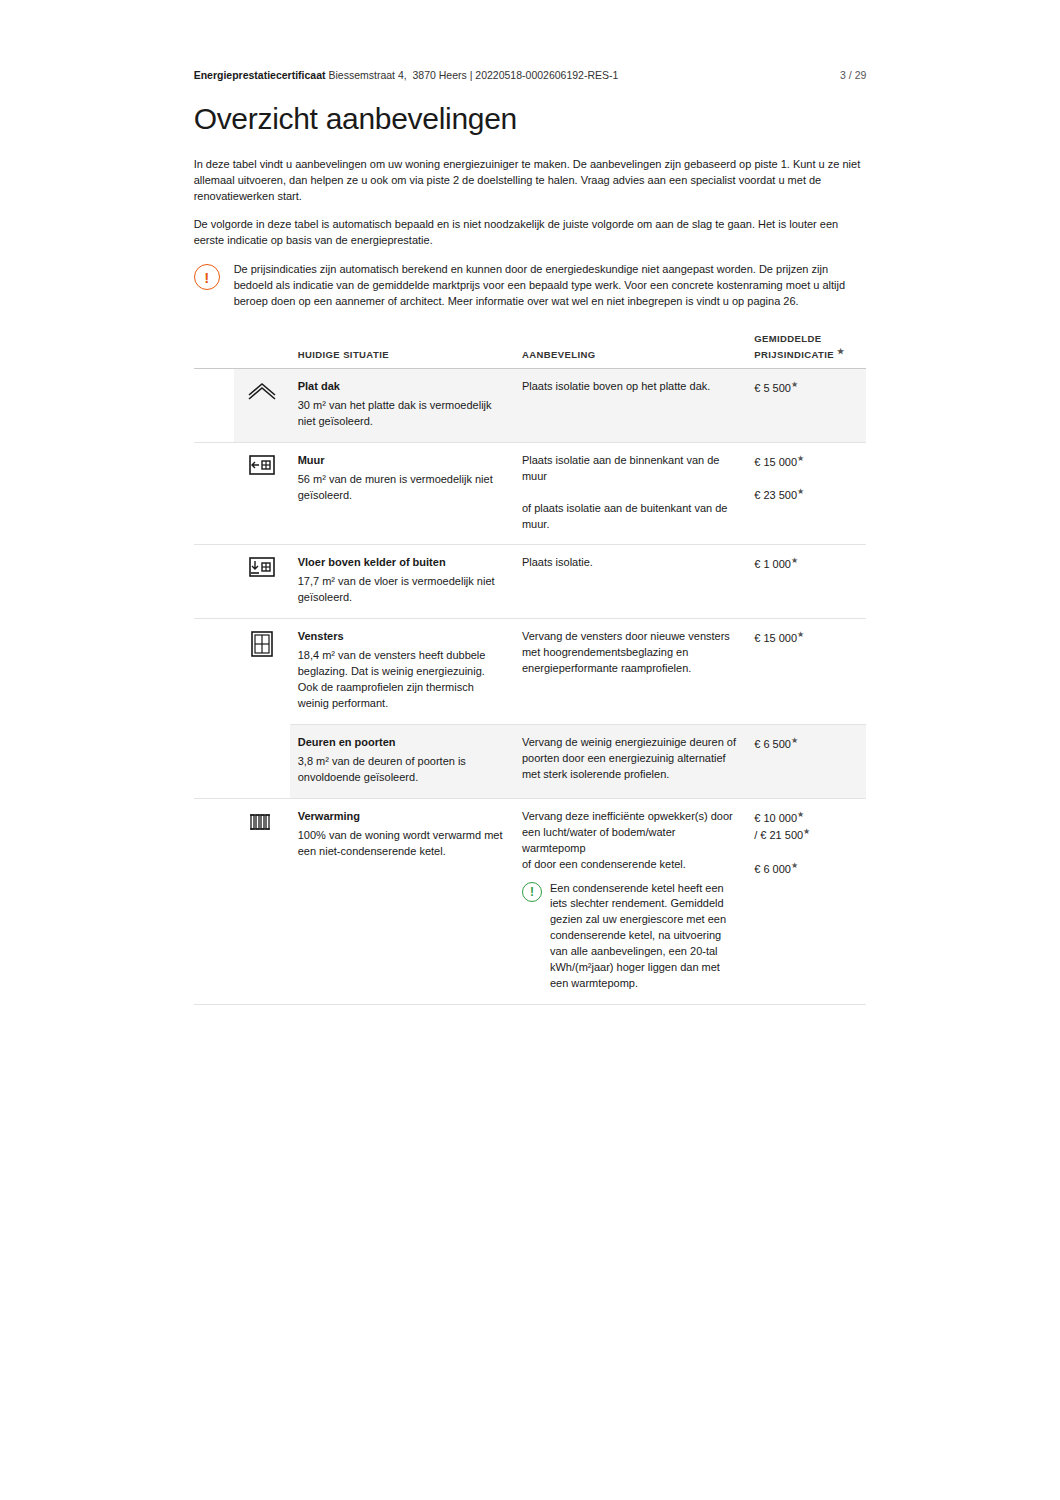Energieprestatiecertificaat Biessemstraat 4, 3870 Heers | 20220518-0002606192-RES-1
3 / 29
Overzicht aanbevelingen
In deze tabel vindt u aanbevelingen om uw woning energiezuiniger te maken. De aanbevelingen zijn gebaseerd op piste 1. Kunt u ze niet allemaal uitvoeren, dan helpen ze u ook om via piste 2 de doelstelling te halen. Vraag advies aan een specialist voordat u met de renovatiewerken start.
De volgorde in deze tabel is automatisch bepaald en is niet noodzakelijk de juiste volgorde om aan de slag te gaan. Het is louter een eerste indicatie op basis van de energieprestatie.
!
De prijsindicaties zijn automatisch berekend en kunnen door de energiedeskundige niet aangepast worden. De prijzen zijn bedoeld als indicatie van de gemiddelde marktprijs voor een bepaald type werk. Voor een concrete kostenraming moet u altijd beroep doen op een aannemer of architect. Meer informatie over wat wel en niet inbegrepen is vindt u op pagina 26.
| | | Huidige situatie | Aanbeveling | Gemiddelde prijsindicatie ★ |
| --- | --- | --- | --- | --- |
| | | Plat dak 30 m² van het platte dak is vermoedelijk niet geïsoleerd. | Plaats isolatie boven op het platte dak. | € 5 500 ★ |
| | | Muur 56 m² van de muren is vermoedelijk niet geïsoleerd. | Plaats isolatie aan de binnenkant van de muur of plaats isolatie aan de buitenkant van de muur. | € 15 000 ★ € 23 500 ★ |
| | | Vloer boven kelder of buiten 17,7 m² van de vloer is vermoedelijk niet geïsoleerd. | Plaats isolatie. | € 1 000 ★ |
| | | Vensters 18,4 m² van de vensters heeft dubbele beglazing. Dat is weinig energiezuinig. Ook de raamprofielen zijn thermisch weinig performant. | Vervang de vensters door nieuwe vensters met hoogrendementsbeglazing en energieperformante raamprofielen. | € 15 000 ★ |
| Deuren en poorten 3,8 m² van de deuren of poorten is onvoldoende geïsoleerd. | Vervang de weinig energiezuinige deuren of poorten door een energiezuinig alternatief met sterk isolerende profielen. | € 6 500 ★ |
| | | Verwarming 100% van de woning wordt verwarmd met een niet-condenserende ketel. | Vervang deze inefficiënte opwekker(s) door een lucht/water of bodem/water warmtepomp of door een condenserende ketel. ! Een condenserende ketel heeft een iets slechter rendement. Gemiddeld gezien zal uw energiescore met een condenserende ketel, na uitvoering van alle aanbevelingen, een 20-tal kWh/(m²jaar) hoger liggen dan met een warmtepomp. | € 10 000 ★ / € 21 500 ★ € 6 000 ★ |